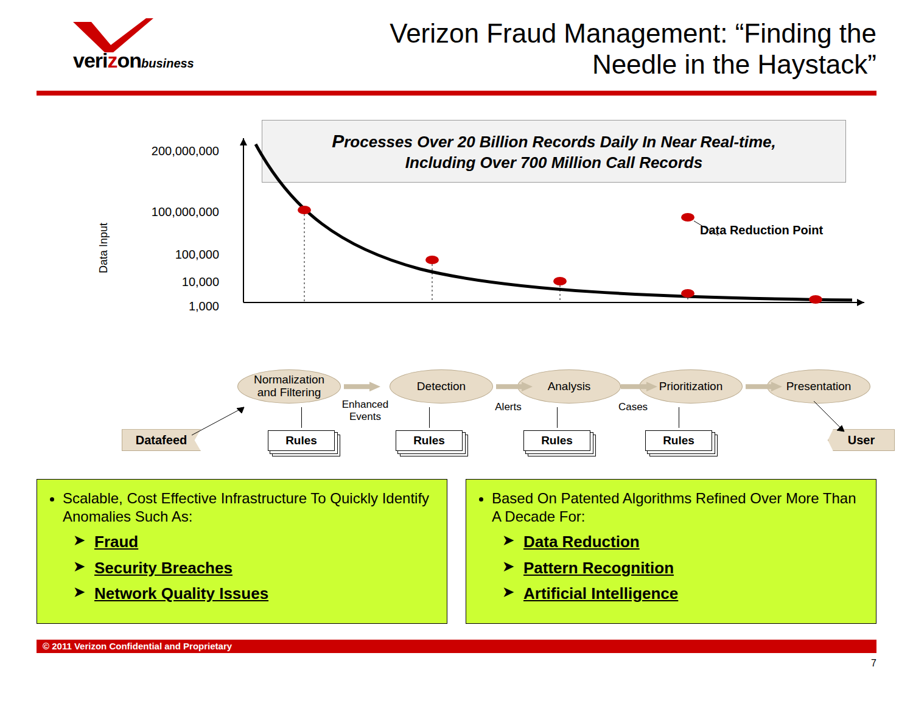verizonbusiness
Verizon Fraud Management: “Finding the
Needle in the Haystack”
Processes Over 20 Billion Records Daily In Near Real-time,
Including Over 700 Million Call Records
Data Input
200,000,000
100,000,000
100,000
10,000
1,000
Data Reduction Point
Normalization
and Filtering
Detection
Analysis
Prioritization
Presentation
Enhanced
Events
Alerts
Cases
Rules
Rules
Rules
Rules
Datafeed
User
Scalable, Cost Effective Infrastructure To Quickly Identify Anomalies Such As:
Fraud
Security Breaches
Network Quality Issues
Based On Patented Algorithms Refined Over More Than A Decade For:
Data Reduction
Pattern Recognition
Artificial Intelligence
© 2011 Verizon Confidential and Proprietary
7